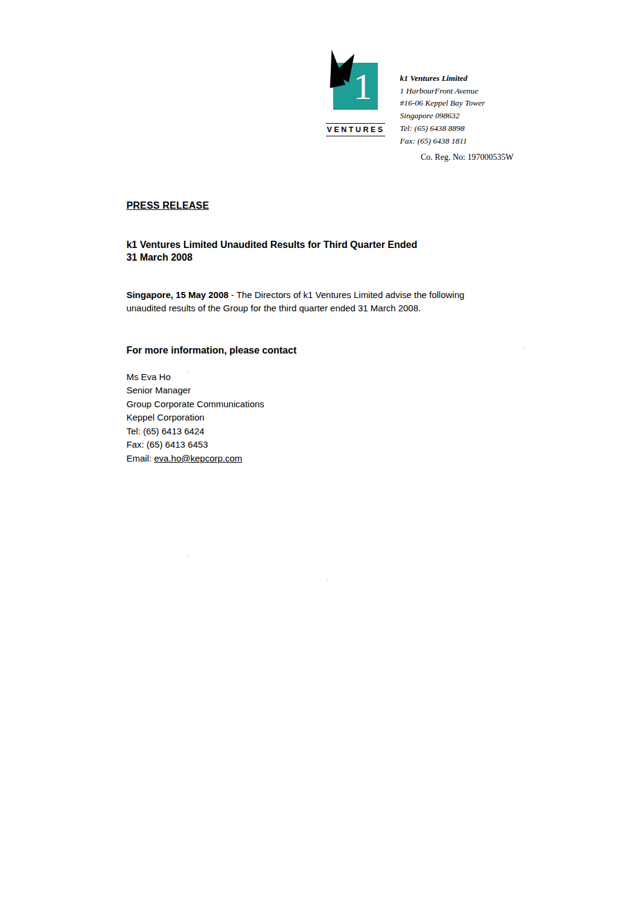VENTURES
k1 Ventures Limited
1 HarbourFront Avenue
#16-06 Keppel Bay Tower
Singapore 098632
Tel: (65) 6438 8898
Fax: (65) 6438 1811
Co. Reg. No: 197000535W
PRESS RELEASE
k1 Ventures Limited Unaudited Results for Third Quarter Ended
31 March 2008
Singapore, 15 May 2008 - The Directors of k1 Ventures Limited advise the following unaudited results of the Group for the third quarter ended 31 March 2008.
For more information, please contact
Ms Eva Ho
Senior Manager
Group Corporate Communications
Keppel Corporation
Tel: (65) 6413 6424
Fax: (65) 6413 6453
Email: eva.ho@kepcorp.com
· · · ·